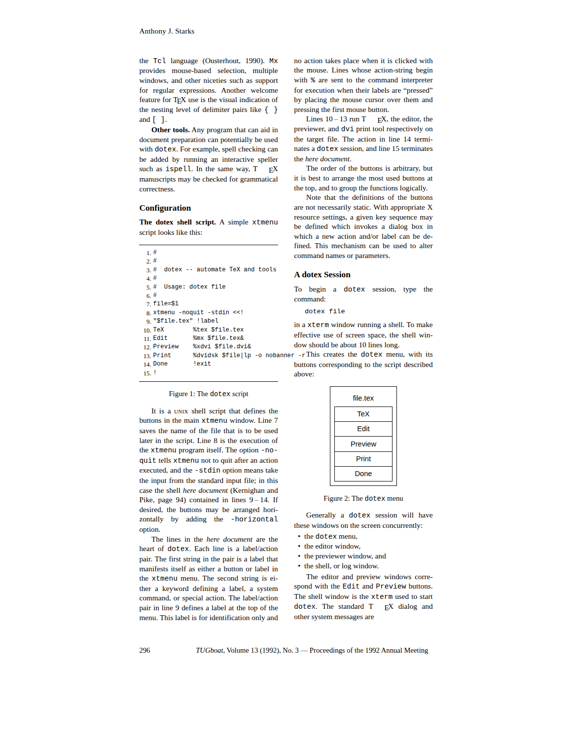Anthony J. Starks
the Tcl language (Ousterhout, 1990). Mx provides mouse-based selection, multiple windows, and other niceties such as support for regular expressions. Another welcome feature for TEX use is the visual indication of the nesting level of delimiter pairs like { } and [ ].
Other tools. Any program that can aid in document preparation can potentially be used with dotex. For example, spell checking can be added by running an interactive speller such as ispell. In the same way, TEX manuscripts may be checked for grammatical correctness.
Configuration
The dotex shell script. A simple xtmenu script looks like this:
#
#
# dotex -- automate TeX and tools
#
# Usage: dotex file
#
file=$1
xtmenu -noquit -stdin <<!
"$file.tex" !label
TeX %tex $file.tex
Edit %mx $file.tex&
Preview %xdvi $file.dvi&
Print %dvidsk $file|lp -o nobanner -r
Done !exit
!
Figure 1: The dotex script
It is a unix shell script that defines the buttons in the main xtmenu window. Line 7 saves the name of the file that is to be used later in the script. Line 8 is the execution of the xtmenu program itself. The option -noquit tells xtmenu not to quit after an action executed, and the -stdin option means take the input from the standard input file; in this case the shell here document (Kernighan and Pike, page 94) contained in lines 9 – 14. If desired, the buttons may be arranged horizontally by adding the -horizontal option.
The lines in the here document are the heart of dotex. Each line is a label/action pair. The first string in the pair is a label that manifests itself as either a button or label in the xtmenu menu. The second string is either a keyword defining a label, a system command, or special action. The label/action pair in line 9 defines a label at the top of the menu. This label is for identification only and no action takes place when it is clicked with the mouse. Lines whose action-string begin with % are sent to the command interpreter for execution when their labels are “pressed” by placing the mouse cursor over them and pressing the first mouse button.
Lines 10 – 13 run TEX, the editor, the previewer, and dvi print tool respectively on the target file. The action in line 14 terminates a dotex session, and line 15 terminates the here document.
The order of the buttons is arbitrary, but it is best to arrange the most used buttons at the top, and to group the functions logically.
Note that the definitions of the buttons are not necessarily static. With appropriate X resource settings, a given key sequence may be defined which invokes a dialog box in which a new action and/or label can be defined. This mechanism can be used to alter command names or parameters.
A dotex Session
To begin a dotex session, type the command:
dotex file
in a xterm window running a shell. To make effective use of screen space, the shell window should be about 10 lines long.
This creates the dotex menu, with its buttons corresponding to the script described above:
file.tex
TeX
Edit
Preview
Print
Done
Figure 2: The dotex menu
Generally a dotex session will have these windows on the screen concurrently:
the dotex menu,
the editor window,
the previewer window, and
the shell, or log window.
The editor and preview windows correspond with the Edit and Preview buttons. The shell window is the xterm used to start dotex. The standard TEX dialog and other system messages are
296
TUGboat, Volume 13 (1992), No. 3 — Proceedings of the 1992 Annual Meeting